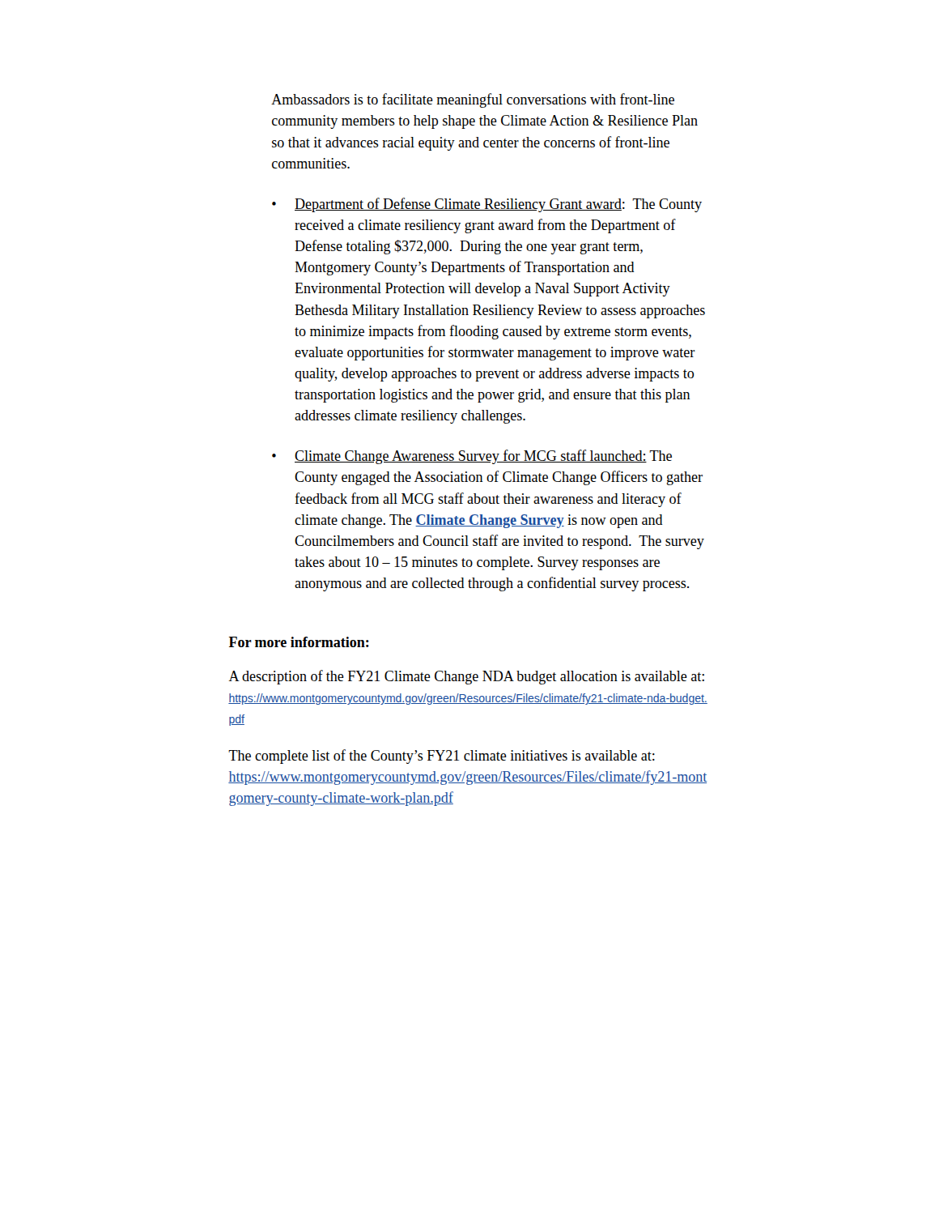Ambassadors is to facilitate meaningful conversations with front-line community members to help shape the Climate Action & Resilience Plan so that it advances racial equity and center the concerns of front-line communities.
Department of Defense Climate Resiliency Grant award: The County received a climate resiliency grant award from the Department of Defense totaling $372,000. During the one year grant term, Montgomery County’s Departments of Transportation and Environmental Protection will develop a Naval Support Activity Bethesda Military Installation Resiliency Review to assess approaches to minimize impacts from flooding caused by extreme storm events, evaluate opportunities for stormwater management to improve water quality, develop approaches to prevent or address adverse impacts to transportation logistics and the power grid, and ensure that this plan addresses climate resiliency challenges.
Climate Change Awareness Survey for MCG staff launched: The County engaged the Association of Climate Change Officers to gather feedback from all MCG staff about their awareness and literacy of climate change. The Climate Change Survey is now open and Councilmembers and Council staff are invited to respond. The survey takes about 10 – 15 minutes to complete. Survey responses are anonymous and are collected through a confidential survey process.
For more information:
A description of the FY21 Climate Change NDA budget allocation is available at:
https://www.montgomerycountymd.gov/green/Resources/Files/climate/fy21-climate-nda-budget.pdf
The complete list of the County’s FY21 climate initiatives is available at:
https://www.montgomerycountymd.gov/green/Resources/Files/climate/fy21-montgomery-county-climate-work-plan.pdf